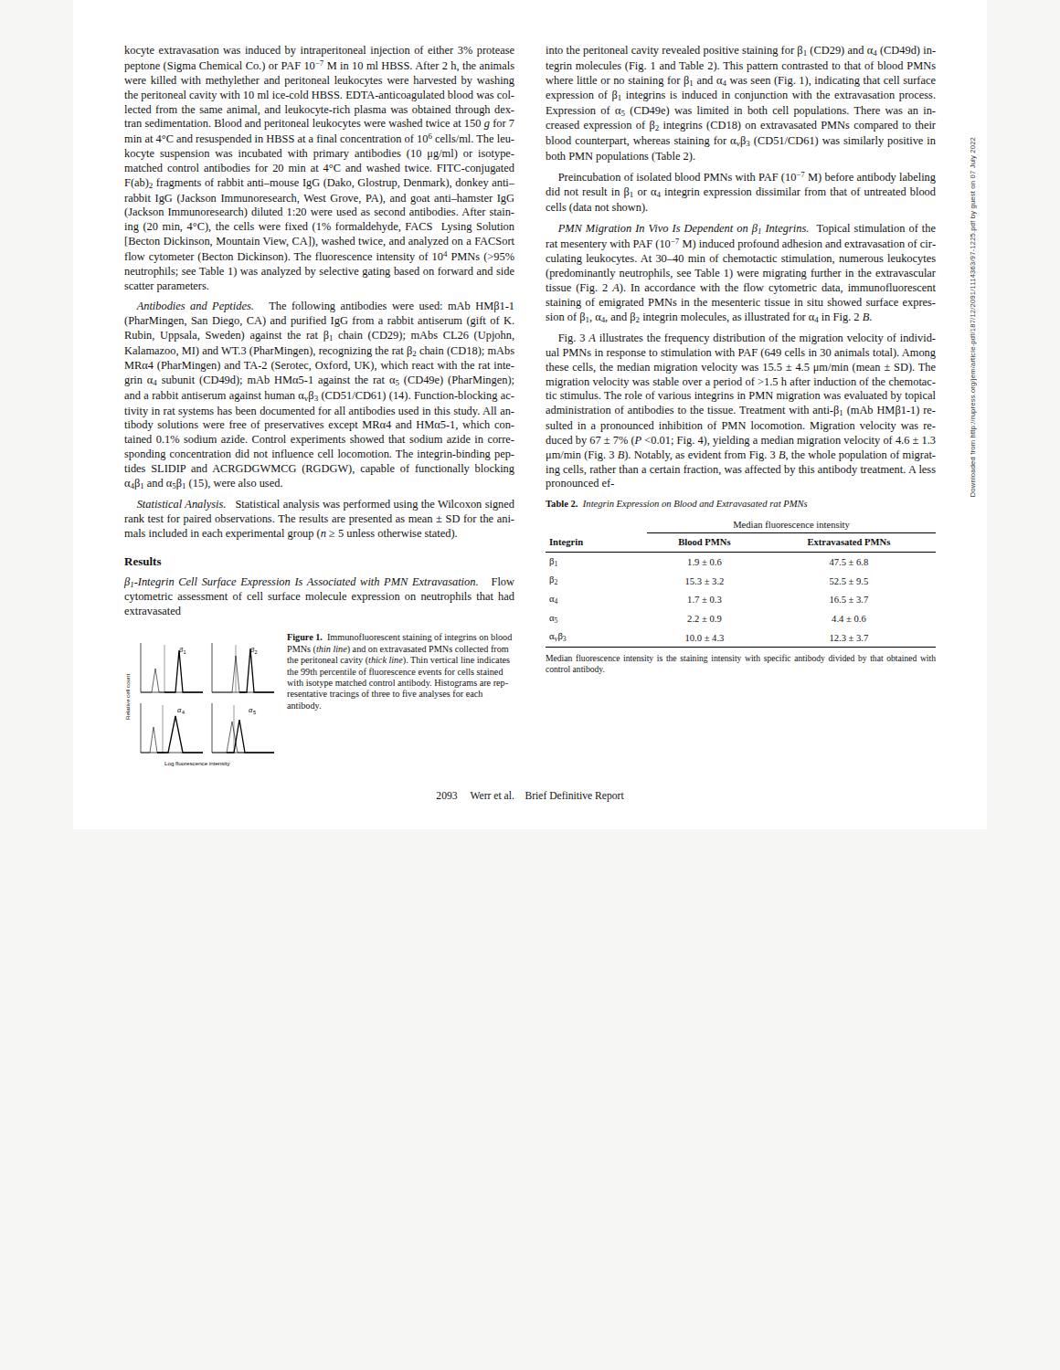Downloaded from http://rupress.org/jem/article-pdf/187/12/2091/1114363/97-1225.pdf by guest on 07 July 2022
kocyte extravasation was induced by intraperitoneal injection of either 3% protease peptone (Sigma Chemical Co.) or PAF 10−7 M in 10 ml HBSS. After 2 h, the animals were killed with methylether and peritoneal leukocytes were harvested by washing the peritoneal cavity with 10 ml ice-cold HBSS. EDTA-anticoagulated blood was collected from the same animal, and leukocyte-rich plasma was obtained through dextran sedimentation. Blood and peritoneal leukocytes were washed twice at 150 g for 7 min at 4°C and resuspended in HBSS at a final concentration of 106 cells/ml. The leukocyte suspension was incubated with primary antibodies (10 μg/ml) or isotype-matched control antibodies for 20 min at 4°C and washed twice. FITC-conjugated F(ab)2 fragments of rabbit anti–mouse IgG (Dako, Glostrup, Denmark), donkey anti–rabbit IgG (Jackson Immunoresearch, West Grove, PA), and goat anti–hamster IgG (Jackson Immunoresearch) diluted 1:20 were used as second antibodies. After staining (20 min, 4°C), the cells were fixed (1% formaldehyde, FACS Lysing Solution [Becton Dickinson, Mountain View, CA]), washed twice, and analyzed on a FACSort flow cytometer (Becton Dickinson). The fluorescence intensity of 104 PMNs (>95% neutrophils; see Table 1) was analyzed by selective gating based on forward and side scatter parameters.
Antibodies and Peptides. The following antibodies were used: mAb HMβ1-1 (PharMingen, San Diego, CA) and purified IgG from a rabbit antiserum (gift of K. Rubin, Uppsala, Sweden) against the rat β1 chain (CD29); mAbs CL26 (Upjohn, Kalamazoo, MI) and WT.3 (PharMingen), recognizing the rat β2 chain (CD18); mAbs MRα4 (PharMingen) and TA-2 (Serotec, Oxford, UK), which react with the rat integrin α4 subunit (CD49d); mAb HMα5-1 against the rat α5 (CD49e) (PharMingen); and a rabbit antiserum against human αvβ3 (CD51/CD61) (14). Function-blocking activity in rat systems has been documented for all antibodies used in this study. All antibody solutions were free of preservatives except MRα4 and HMα5-1, which contained 0.1% sodium azide. Control experiments showed that sodium azide in corresponding concentration did not influence cell locomotion. The integrin-binding peptides SLIDIP and ACRGDGWMCG (RGDGW), capable of functionally blocking α4β1 and α5β1 (15), were also used.
Statistical Analysis. Statistical analysis was performed using the Wilcoxon signed rank test for paired observations. The results are presented as mean ± SD for the animals included in each experimental group (n ≥ 5 unless otherwise stated).
Results
β1-Integrin Cell Surface Expression Is Associated with PMN Extravasation. Flow cytometric assessment of cell surface molecule expression on neutrophils that had extravasated
Relative cell count Log fluorescence intensity β 1 β 2 α 4 α 5
Figure 1. Immunofluorescent staining of integrins on blood PMNs (thin line) and on extravasated PMNs collected from the peritoneal cavity (thick line). Thin vertical line indicates the 99th percentile of fluorescence events for cells stained with isotype matched control antibody. Histograms are representative tracings of three to five analyses for each antibody.
into the peritoneal cavity revealed positive staining for β1 (CD29) and α4 (CD49d) integrin molecules (Fig. 1 and Table 2). This pattern contrasted to that of blood PMNs where little or no staining for β1 and α4 was seen (Fig. 1), indicating that cell surface expression of β1 integrins is induced in conjunction with the extravasation process. Expression of α5 (CD49e) was limited in both cell populations. There was an increased expression of β2 integrins (CD18) on extravasated PMNs compared to their blood counterpart, whereas staining for αvβ3 (CD51/CD61) was similarly positive in both PMN populations (Table 2).
Preincubation of isolated blood PMNs with PAF (10−7 M) before antibody labeling did not result in β1 or α4 integrin expression dissimilar from that of untreated blood cells (data not shown).
PMN Migration In Vivo Is Dependent on β1 Integrins. Topical stimulation of the rat mesentery with PAF (10−7 M) induced profound adhesion and extravasation of circulating leukocytes. At 30–40 min of chemotactic stimulation, numerous leukocytes (predominantly neutrophils, see Table 1) were migrating further in the extravascular tissue (Fig. 2 A). In accordance with the flow cytometric data, immunofluorescent staining of emigrated PMNs in the mesenteric tissue in situ showed surface expression of β1, α4, and β2 integrin molecules, as illustrated for α4 in Fig. 2 B.
Fig. 3 A illustrates the frequency distribution of the migration velocity of individual PMNs in response to stimulation with PAF (649 cells in 30 animals total). Among these cells, the median migration velocity was 15.5 ± 4.5 μm/min (mean ± SD). The migration velocity was stable over a period of >1.5 h after induction of the chemotactic stimulus. The role of various integrins in PMN migration was evaluated by topical administration of antibodies to the tissue. Treatment with anti-β1 (mAb HMβ1-1) resulted in a pronounced inhibition of PMN locomotion. Migration velocity was reduced by 67 ± 7% (P <0.01; Fig. 4), yielding a median migration velocity of 4.6 ± 1.3 μm/min (Fig. 3 B). Notably, as evident from Fig. 3 B, the whole population of migrating cells, rather than a certain fraction, was affected by this antibody treatment. A less pronounced ef-
Table 2. Integrin Expression on Blood and Extravasated rat PMNs
| | Median fluorescence intensity |
| --- | --- |
| Integrin | Blood PMNs | Extravasated PMNs |
| β 1 | 1.9 ± 0.6 | 47.5 ± 6.8 |
| β 2 | 15.3 ± 3.2 | 52.5 ± 9.5 |
| α 4 | 1.7 ± 0.3 | 16.5 ± 3.7 |
| α 5 | 2.2 ± 0.9 | 4.4 ± 0.6 |
| α v β 3 | 10.0 ± 4.3 | 12.3 ± 3.7 |
Median fluorescence intensity is the staining intensity with specific antibody divided by that obtained with control antibody.
2093 Werr et al. Brief Definitive Report